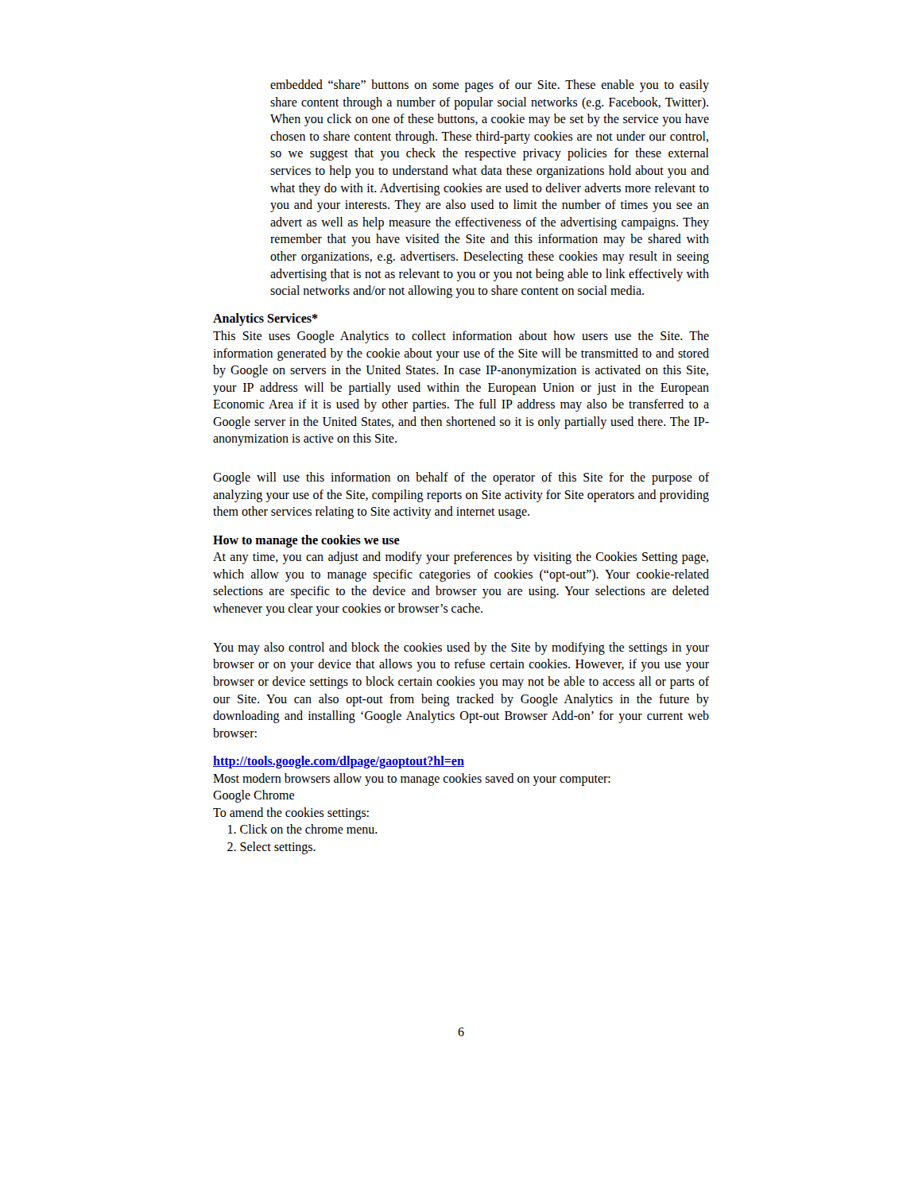embedded “share” buttons on some pages of our Site. These enable you to easily share content through a number of popular social networks (e.g. Facebook, Twitter). When you click on one of these buttons, a cookie may be set by the service you have chosen to share content through. These third-party cookies are not under our control, so we suggest that you check the respective privacy policies for these external services to help you to understand what data these organizations hold about you and what they do with it. Advertising cookies are used to deliver adverts more relevant to you and your interests. They are also used to limit the number of times you see an advert as well as help measure the effectiveness of the advertising campaigns. They remember that you have visited the Site and this information may be shared with other organizations, e.g. advertisers. Deselecting these cookies may result in seeing advertising that is not as relevant to you or you not being able to link effectively with social networks and/or not allowing you to share content on social media.
Analytics Services*
This Site uses Google Analytics to collect information about how users use the Site. The information generated by the cookie about your use of the Site will be transmitted to and stored by Google on servers in the United States. In case IP-anonymization is activated on this Site, your IP address will be partially used within the European Union or just in the European Economic Area if it is used by other parties. The full IP address may also be transferred to a Google server in the United States, and then shortened so it is only partially used there. The IP-anonymization is active on this Site.
Google will use this information on behalf of the operator of this Site for the purpose of analyzing your use of the Site, compiling reports on Site activity for Site operators and providing them other services relating to Site activity and internet usage.
How to manage the cookies we use
At any time, you can adjust and modify your preferences by visiting the Cookies Setting page, which allow you to manage specific categories of cookies (“opt-out”). Your cookie-related selections are specific to the device and browser you are using. Your selections are deleted whenever you clear your cookies or browser’s cache.
You may also control and block the cookies used by the Site by modifying the settings in your browser or on your device that allows you to refuse certain cookies. However, if you use your browser or device settings to block certain cookies you may not be able to access all or parts of our Site. You can also opt-out from being tracked by Google Analytics in the future by downloading and installing ‘Google Analytics Opt-out Browser Add-on’ for your current web browser:
http://tools.google.com/dlpage/gaoptout?hl=en
Most modern browsers allow you to manage cookies saved on your computer:
Google Chrome
To amend the cookies settings:
Click on the chrome menu.
Select settings.
6